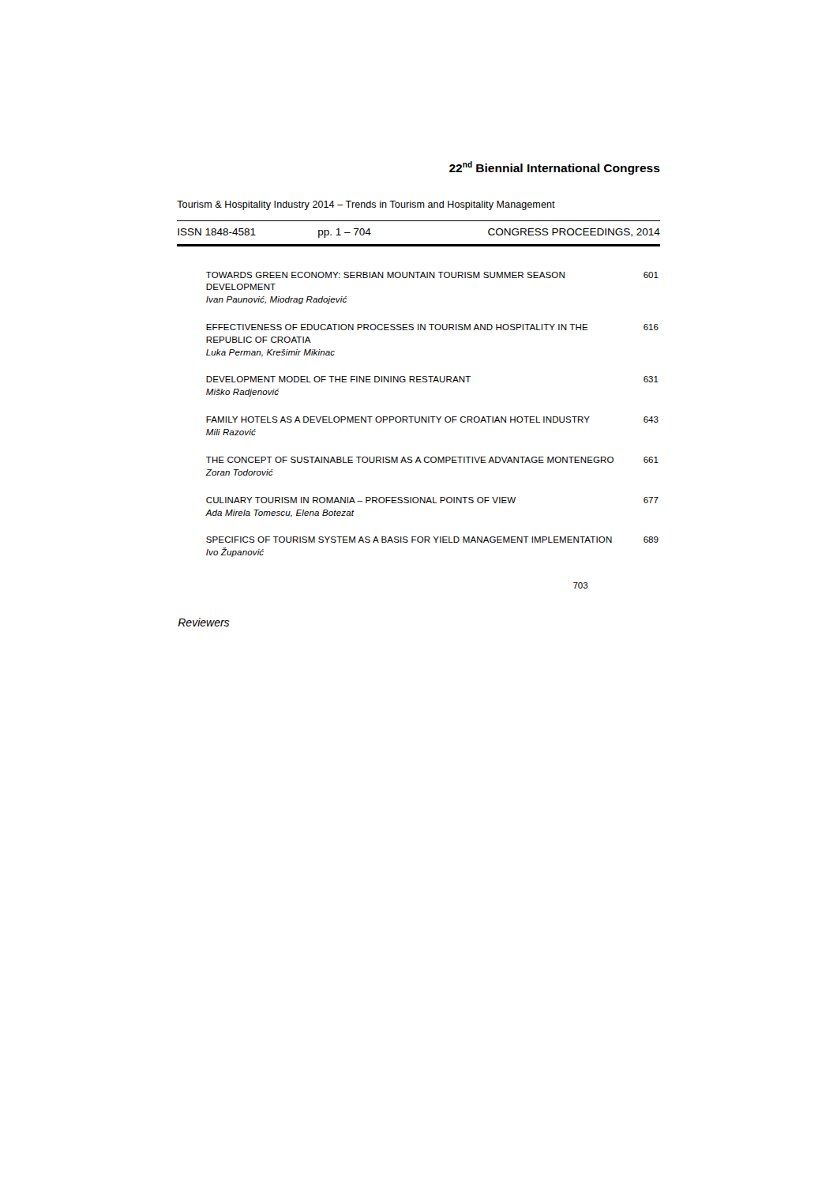22nd Biennial International Congress
Tourism & Hospitality Industry 2014 – Trends in Tourism and Hospitality Management
| ISSN 1848-4581 | pp. 1 – 704 | CONGRESS PROCEEDINGS, 2014 |
| TOWARDS GREEN ECONOMY: SERBIAN MOUNTAIN TOURISM SUMMER SEASON DEVELOPMENT Ivan Paunović, Miodrag Radojević | 601 |
| EFFECTIVENESS OF EDUCATION PROCESSES IN TOURISM AND HOSPITALITY IN THE REPUBLIC OF CROATIA Luka Perman, Krešimir Mikinac | 616 |
| DEVELOPMENT MODEL OF THE FINE DINING RESTAURANT Miško Radjenović | 631 |
| FAMILY HOTELS AS A DEVELOPMENT OPPORTUNITY OF CROATIAN HOTEL INDUSTRY Mili Razović | 643 |
| THE CONCEPT OF SUSTAINABLE TOURISM AS A COMPETITIVE ADVANTAGE MONTENEGRO Zoran Todorović | 661 |
| CULINARY TOURISM IN ROMANIA – PROFESSIONAL POINTS OF VIEW Ada Mirela Tomescu, Elena Botezat | 677 |
| SPECIFICS OF TOURISM SYSTEM AS A BASIS FOR YIELD MANAGEMENT IMPLEMENTATION Ivo Županović | 689 |
| Reviewers | 703 |